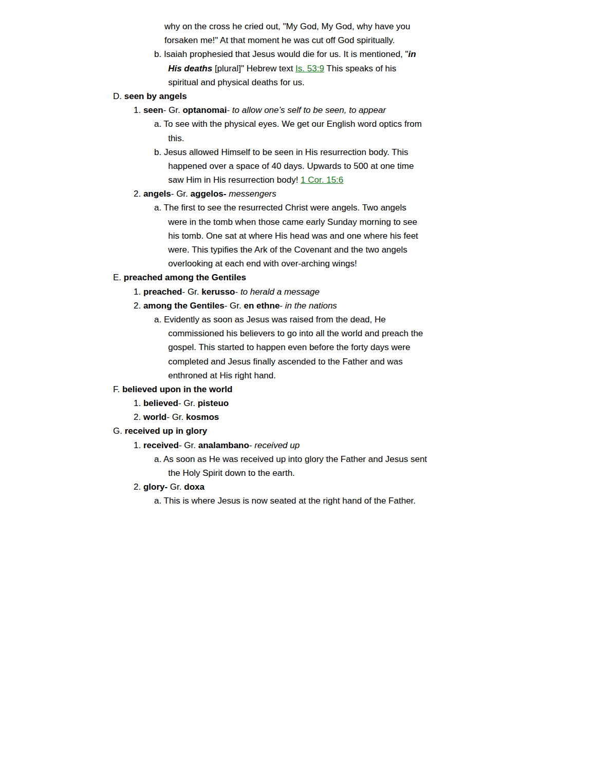why on the cross he cried out, "My God, My God, why have you
forsaken me!" At that moment he was cut off God spiritually.
b. Isaiah prophesied that Jesus would die for us. It is mentioned, "in
His deaths [plural]" Hebrew text Is. 53:9 This speaks of his
spiritual and physical deaths for us.
D. seen by angels
1. seen- Gr. optanomai- to allow one’s self to be seen, to appear
a. To see with the physical eyes. We get our English word optics from
this.
b. Jesus allowed Himself to be seen in His resurrection body. This
happened over a space of 40 days. Upwards to 500 at one time
saw Him in His resurrection body! 1 Cor. 15:6
2. angels- Gr. aggelos- messengers
a. The first to see the resurrected Christ were angels. Two angels
were in the tomb when those came early Sunday morning to see
his tomb. One sat at where His head was and one where his feet
were. This typifies the Ark of the Covenant and the two angels
overlooking at each end with over-arching wings!
E. preached among the Gentiles
1. preached- Gr. kerusso- to herald a message
2. among the Gentiles- Gr. en ethne- in the nations
a. Evidently as soon as Jesus was raised from the dead, He
commissioned his believers to go into all the world and preach the
gospel. This started to happen even before the forty days were
completed and Jesus finally ascended to the Father and was
enthroned at His right hand.
F. believed upon in the world
1. believed- Gr. pisteuo
2. world- Gr. kosmos
G. received up in glory
1. received- Gr. analambano- received up
a. As soon as He was received up into glory the Father and Jesus sent
the Holy Spirit down to the earth.
2. glory- Gr. doxa
a. This is where Jesus is now seated at the right hand of the Father.